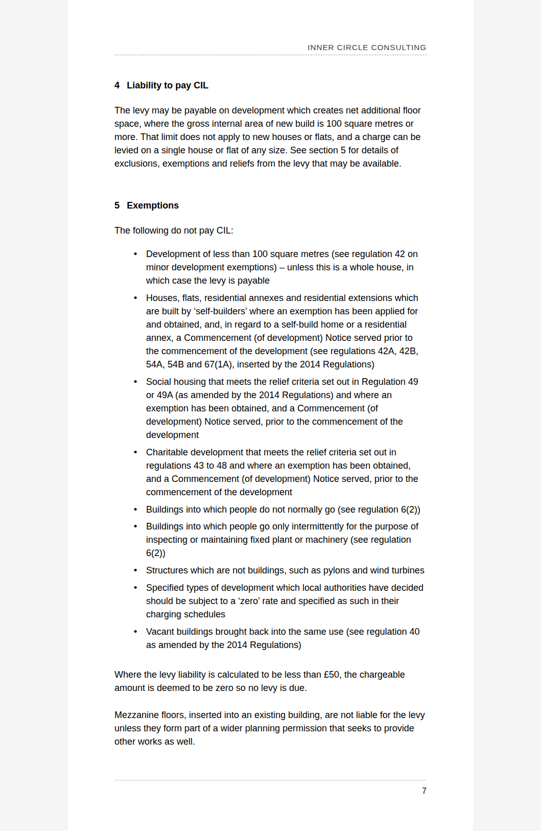INNER CIRCLE CONSULTING
4 Liability to pay CIL
The levy may be payable on development which creates net additional floor space, where the gross internal area of new build is 100 square metres or more. That limit does not apply to new houses or flats, and a charge can be levied on a single house or flat of any size. See section 5 for details of exclusions, exemptions and reliefs from the levy that may be available.
5 Exemptions
The following do not pay CIL:
Development of less than 100 square metres (see regulation 42 on minor development exemptions) – unless this is a whole house, in which case the levy is payable
Houses, flats, residential annexes and residential extensions which are built by ‘self-builders’ where an exemption has been applied for and obtained, and, in regard to a self-build home or a residential annex, a Commencement (of development) Notice served prior to the commencement of the development (see regulations 42A, 42B, 54A, 54B and 67(1A), inserted by the 2014 Regulations)
Social housing that meets the relief criteria set out in Regulation 49 or 49A (as amended by the 2014 Regulations) and where an exemption has been obtained, and a Commencement (of development) Notice served, prior to the commencement of the development
Charitable development that meets the relief criteria set out in regulations 43 to 48 and where an exemption has been obtained, and a Commencement (of development) Notice served, prior to the commencement of the development
Buildings into which people do not normally go (see regulation 6(2))
Buildings into which people go only intermittently for the purpose of inspecting or maintaining fixed plant or machinery (see regulation 6(2))
Structures which are not buildings, such as pylons and wind turbines
Specified types of development which local authorities have decided should be subject to a ‘zero’ rate and specified as such in their charging schedules
Vacant buildings brought back into the same use (see regulation 40 as amended by the 2014 Regulations)
Where the levy liability is calculated to be less than £50, the chargeable amount is deemed to be zero so no levy is due.
Mezzanine floors, inserted into an existing building, are not liable for the levy unless they form part of a wider planning permission that seeks to provide other works as well.
7